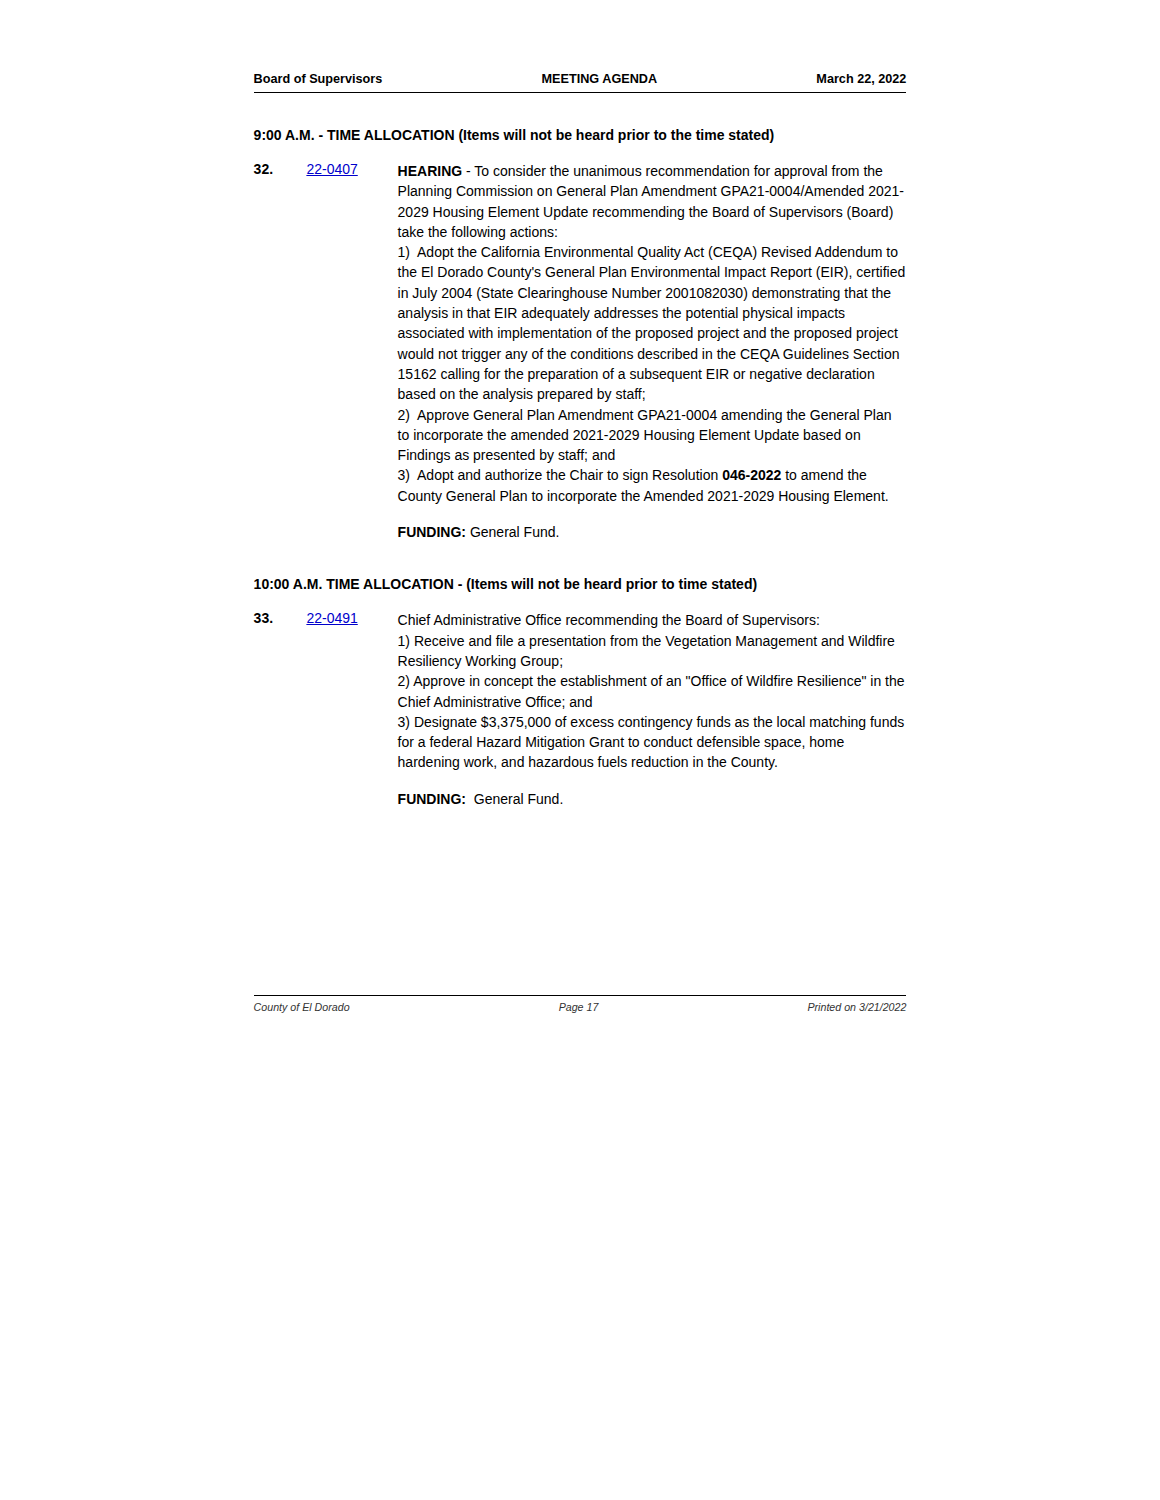Board of Supervisors
MEETING AGENDA
March 22, 2022
9:00 A.M. - TIME ALLOCATION (Items will not be heard prior to the time stated)
32.
22-0407
HEARING - To consider the unanimous recommendation for approval from the Planning Commission on General Plan Amendment GPA21-0004/Amended 2021-2029 Housing Element Update recommending the Board of Supervisors (Board) take the following actions:
1) Adopt the California Environmental Quality Act (CEQA) Revised Addendum to the El Dorado County's General Plan Environmental Impact Report (EIR), certified in July 2004 (State Clearinghouse Number 2001082030) demonstrating that the analysis in that EIR adequately addresses the potential physical impacts associated with implementation of the proposed project and the proposed project would not trigger any of the conditions described in the CEQA Guidelines Section 15162 calling for the preparation of a subsequent EIR or negative declaration based on the analysis prepared by staff;
2) Approve General Plan Amendment GPA21-0004 amending the General Plan to incorporate the amended 2021-2029 Housing Element Update based on Findings as presented by staff; and
3) Adopt and authorize the Chair to sign Resolution 046-2022 to amend the County General Plan to incorporate the Amended 2021-2029 Housing Element.
FUNDING: General Fund.
10:00 A.M. TIME ALLOCATION - (Items will not be heard prior to time stated)
33.
22-0491
Chief Administrative Office recommending the Board of Supervisors:
1) Receive and file a presentation from the Vegetation Management and Wildfire Resiliency Working Group;
2) Approve in concept the establishment of an "Office of Wildfire Resilience" in the Chief Administrative Office; and
3) Designate $3,375,000 of excess contingency funds as the local matching funds for a federal Hazard Mitigation Grant to conduct defensible space, home hardening work, and hazardous fuels reduction in the County.
FUNDING: General Fund.
County of El Dorado
Page 17
Printed on 3/21/2022